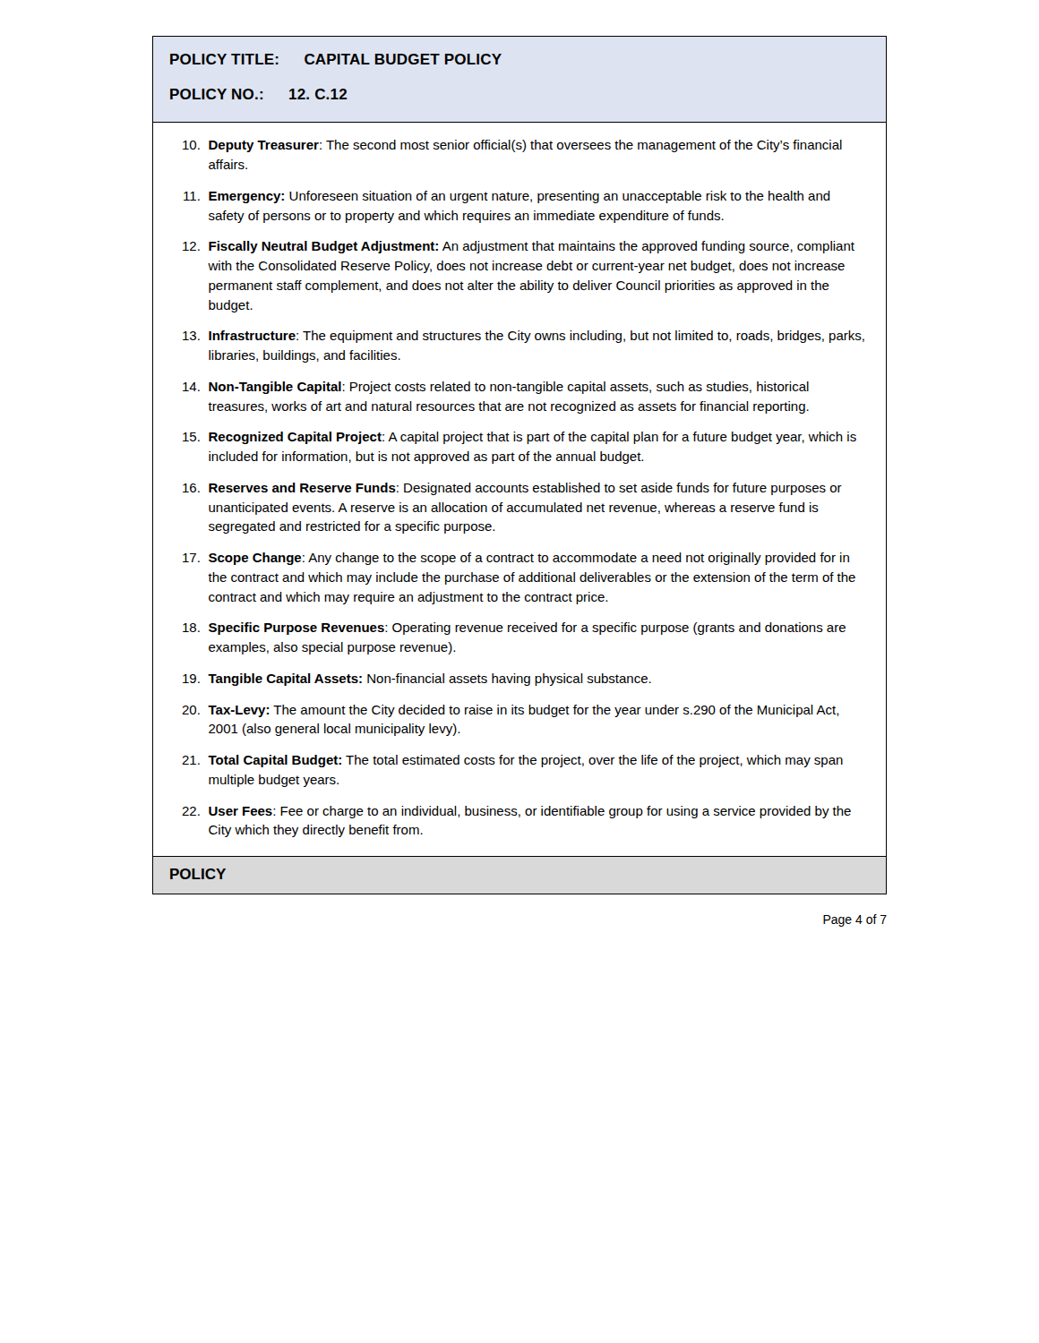POLICY TITLE: CAPITAL BUDGET POLICY
POLICY NO.: 12. C.12
Deputy Treasurer: The second most senior official(s) that oversees the management of the City’s financial affairs.
Emergency: Unforeseen situation of an urgent nature, presenting an unacceptable risk to the health and safety of persons or to property and which requires an immediate expenditure of funds.
Fiscally Neutral Budget Adjustment: An adjustment that maintains the approved funding source, compliant with the Consolidated Reserve Policy, does not increase debt or current-year net budget, does not increase permanent staff complement, and does not alter the ability to deliver Council priorities as approved in the budget.
Infrastructure: The equipment and structures the City owns including, but not limited to, roads, bridges, parks, libraries, buildings, and facilities.
Non-Tangible Capital: Project costs related to non-tangible capital assets, such as studies, historical treasures, works of art and natural resources that are not recognized as assets for financial reporting.
Recognized Capital Project: A capital project that is part of the capital plan for a future budget year, which is included for information, but is not approved as part of the annual budget.
Reserves and Reserve Funds: Designated accounts established to set aside funds for future purposes or unanticipated events. A reserve is an allocation of accumulated net revenue, whereas a reserve fund is segregated and restricted for a specific purpose.
Scope Change: Any change to the scope of a contract to accommodate a need not originally provided for in the contract and which may include the purchase of additional deliverables or the extension of the term of the contract and which may require an adjustment to the contract price.
Specific Purpose Revenues: Operating revenue received for a specific purpose (grants and donations are examples, also special purpose revenue).
Tangible Capital Assets: Non-financial assets having physical substance.
Tax-Levy: The amount the City decided to raise in its budget for the year under s.290 of the Municipal Act, 2001 (also general local municipality levy).
Total Capital Budget: The total estimated costs for the project, over the life of the project, which may span multiple budget years.
User Fees: Fee or charge to an individual, business, or identifiable group for using a service provided by the City which they directly benefit from.
POLICY
Page 4 of 7